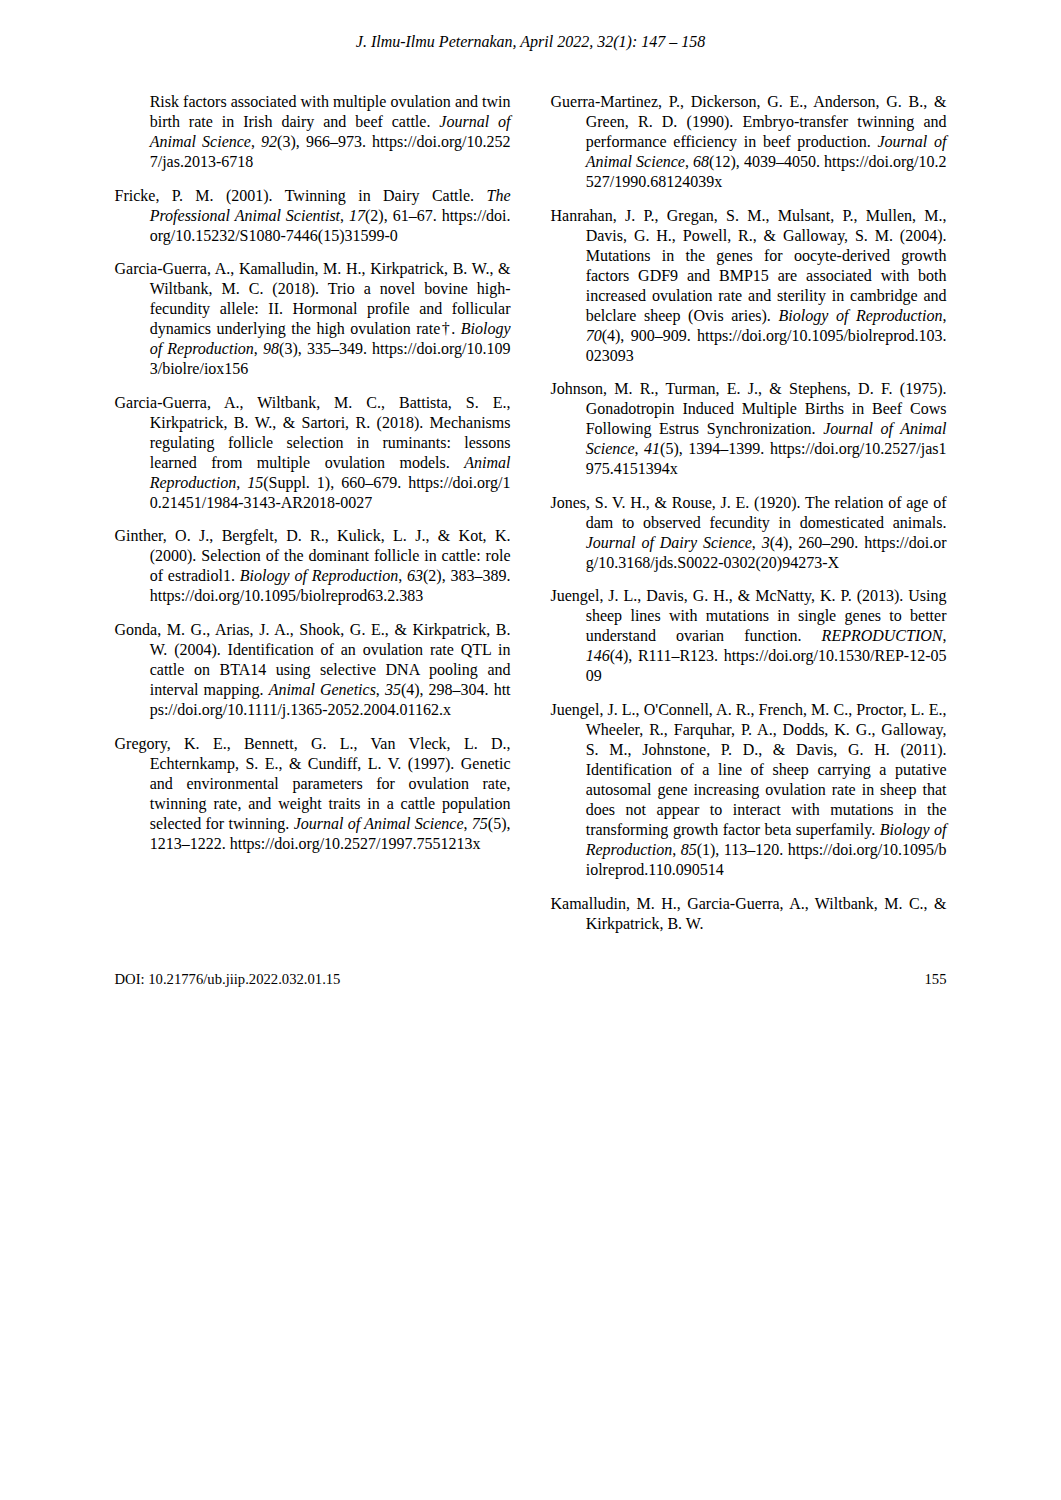J. Ilmu-Ilmu Peternakan, April 2022, 32(1): 147 – 158
Risk factors associated with multiple ovulation and twin birth rate in Irish dairy and beef cattle. Journal of Animal Science, 92(3), 966–973. https://doi.org/10.2527/jas.2013-6718
Fricke, P. M. (2001). Twinning in Dairy Cattle. The Professional Animal Scientist, 17(2), 61–67. https://doi.org/10.15232/S1080-7446(15)31599-0
Garcia-Guerra, A., Kamalludin, M. H., Kirkpatrick, B. W., & Wiltbank, M. C. (2018). Trio a novel bovine high-fecundity allele: II. Hormonal profile and follicular dynamics underlying the high ovulation rate†. Biology of Reproduction, 98(3), 335–349. https://doi.org/10.1093/biolre/iox156
Garcia-Guerra, A., Wiltbank, M. C., Battista, S. E., Kirkpatrick, B. W., & Sartori, R. (2018). Mechanisms regulating follicle selection in ruminants: lessons learned from multiple ovulation models. Animal Reproduction, 15(Suppl. 1), 660–679. https://doi.org/10.21451/1984-3143-AR2018-0027
Ginther, O. J., Bergfelt, D. R., Kulick, L. J., & Kot, K. (2000). Selection of the dominant follicle in cattle: role of estradiol1. Biology of Reproduction, 63(2), 383–389. https://doi.org/10.1095/biolreprod63.2.383
Gonda, M. G., Arias, J. A., Shook, G. E., & Kirkpatrick, B. W. (2004). Identification of an ovulation rate QTL in cattle on BTA14 using selective DNA pooling and interval mapping. Animal Genetics, 35(4), 298–304. https://doi.org/10.1111/j.1365-2052.2004.01162.x
Gregory, K. E., Bennett, G. L., Van Vleck, L. D., Echternkamp, S. E., & Cundiff, L. V. (1997). Genetic and environmental parameters for ovulation rate, twinning rate, and weight traits in a cattle population selected for twinning. Journal of Animal Science, 75(5), 1213–1222. https://doi.org/10.2527/1997.7551213x
Guerra-Martinez, P., Dickerson, G. E., Anderson, G. B., & Green, R. D. (1990). Embryo-transfer twinning and performance efficiency in beef production. Journal of Animal Science, 68(12), 4039–4050. https://doi.org/10.2527/1990.68124039x
Hanrahan, J. P., Gregan, S. M., Mulsant, P., Mullen, M., Davis, G. H., Powell, R., & Galloway, S. M. (2004). Mutations in the genes for oocyte-derived growth factors GDF9 and BMP15 are associated with both increased ovulation rate and sterility in cambridge and belclare sheep (Ovis aries). Biology of Reproduction, 70(4), 900–909. https://doi.org/10.1095/biolreprod.103.023093
Johnson, M. R., Turman, E. J., & Stephens, D. F. (1975). Gonadotropin Induced Multiple Births in Beef Cows Following Estrus Synchronization. Journal of Animal Science, 41(5), 1394–1399. https://doi.org/10.2527/jas1975.4151394x
Jones, S. V. H., & Rouse, J. E. (1920). The relation of age of dam to observed fecundity in domesticated animals. Journal of Dairy Science, 3(4), 260–290. https://doi.org/10.3168/jds.S0022-0302(20)94273-X
Juengel, J. L., Davis, G. H., & McNatty, K. P. (2013). Using sheep lines with mutations in single genes to better understand ovarian function. REPRODUCTION, 146(4), R111–R123. https://doi.org/10.1530/REP-12-0509
Juengel, J. L., O'Connell, A. R., French, M. C., Proctor, L. E., Wheeler, R., Farquhar, P. A., Dodds, K. G., Galloway, S. M., Johnstone, P. D., & Davis, G. H. (2011). Identification of a line of sheep carrying a putative autosomal gene increasing ovulation rate in sheep that does not appear to interact with mutations in the transforming growth factor beta superfamily. Biology of Reproduction, 85(1), 113–120. https://doi.org/10.1095/biolreprod.110.090514
Kamalludin, M. H., Garcia-Guerra, A., Wiltbank, M. C., & Kirkpatrick, B. W.
DOI: 10.21776/ub.jiip.2022.032.01.15 155